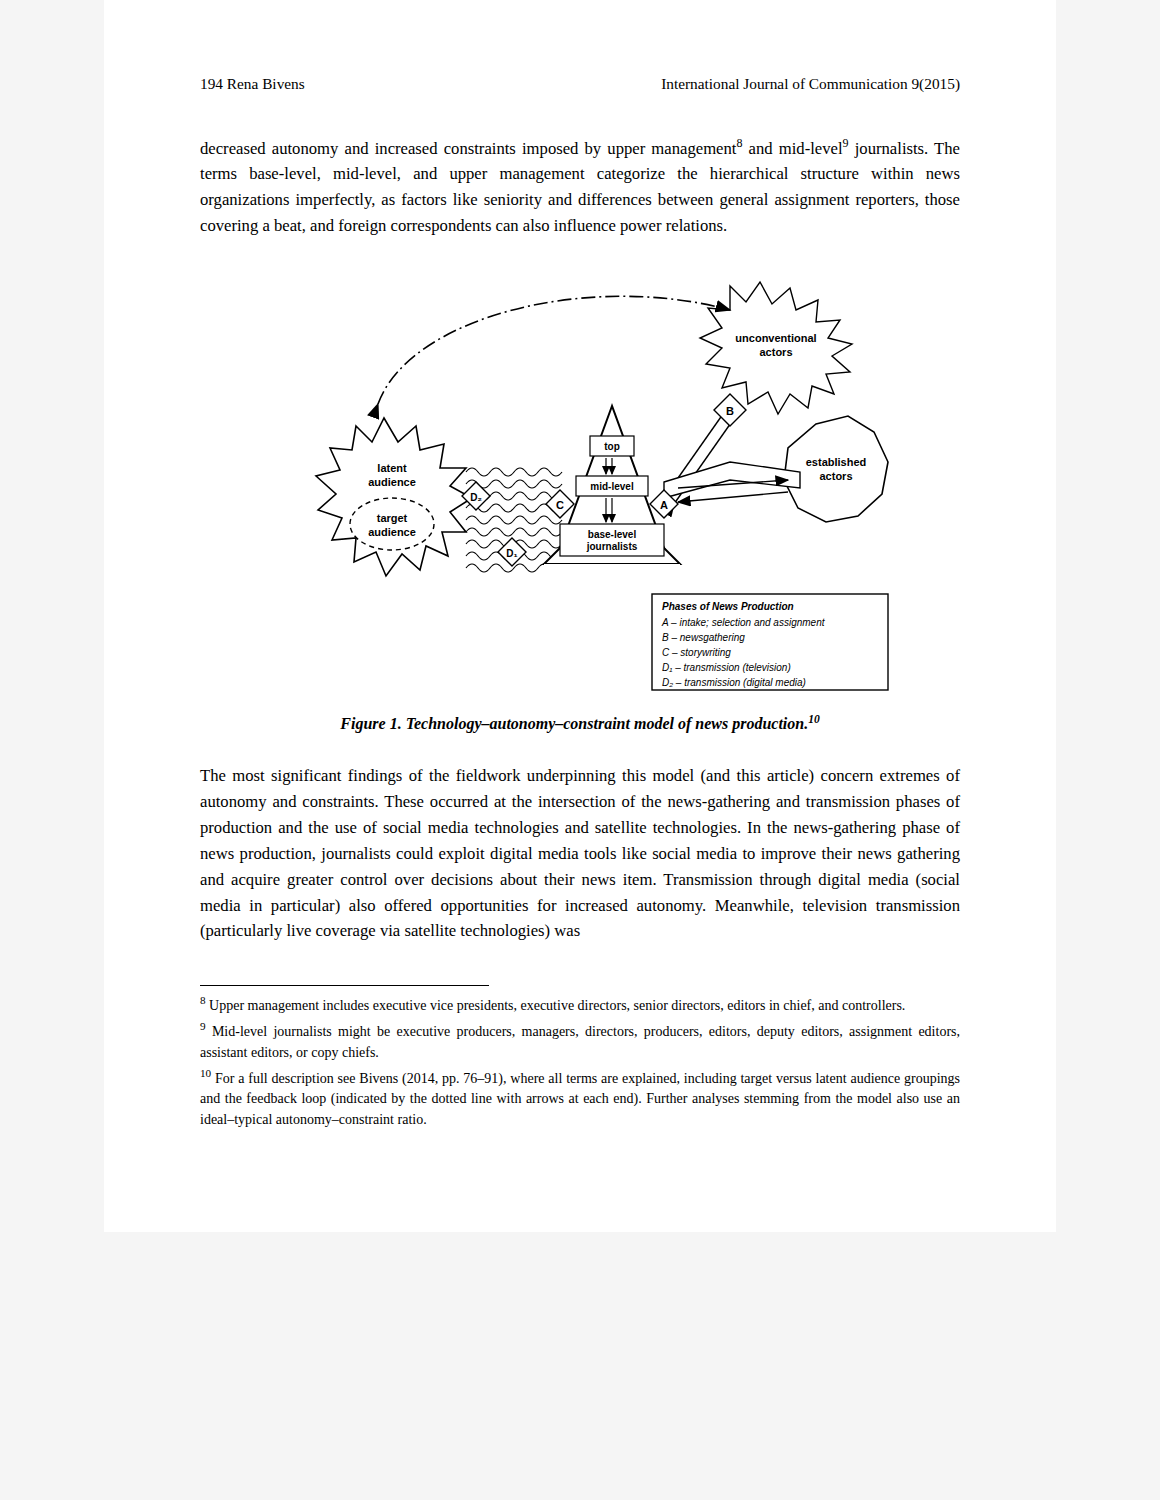194 Rena Bivens
International Journal of Communication 9(2015)
decreased autonomy and increased constraints imposed by upper management8 and mid-level9 journalists. The terms base-level, mid-level, and upper management categorize the hierarchical structure within news organizations imperfectly, as factors like seniority and differences between general assignment reporters, those covering a beat, and foreign correspondents can also influence power relations.
unconventional actors established actors latent audience target audience top mid-level base-level journalists A B C D₁ D₂ Phases of News Production A – intake; selection and assignment B – newsgathering C – storywriting D₁ – transmission (television) D₂ – transmission (digital media)
Figure 1. Technology–autonomy–constraint model of news production.10
The most significant findings of the fieldwork underpinning this model (and this article) concern extremes of autonomy and constraints. These occurred at the intersection of the news-gathering and transmission phases of production and the use of social media technologies and satellite technologies. In the news-gathering phase of news production, journalists could exploit digital media tools like social media to improve their news gathering and acquire greater control over decisions about their news item. Transmission through digital media (social media in particular) also offered opportunities for increased autonomy. Meanwhile, television transmission (particularly live coverage via satellite technologies) was
8 Upper management includes executive vice presidents, executive directors, senior directors, editors in chief, and controllers.
9 Mid-level journalists might be executive producers, managers, directors, producers, editors, deputy editors, assignment editors, assistant editors, or copy chiefs.
10 For a full description see Bivens (2014, pp. 76–91), where all terms are explained, including target versus latent audience groupings and the feedback loop (indicated by the dotted line with arrows at each end). Further analyses stemming from the model also use an ideal–typical autonomy–constraint ratio.